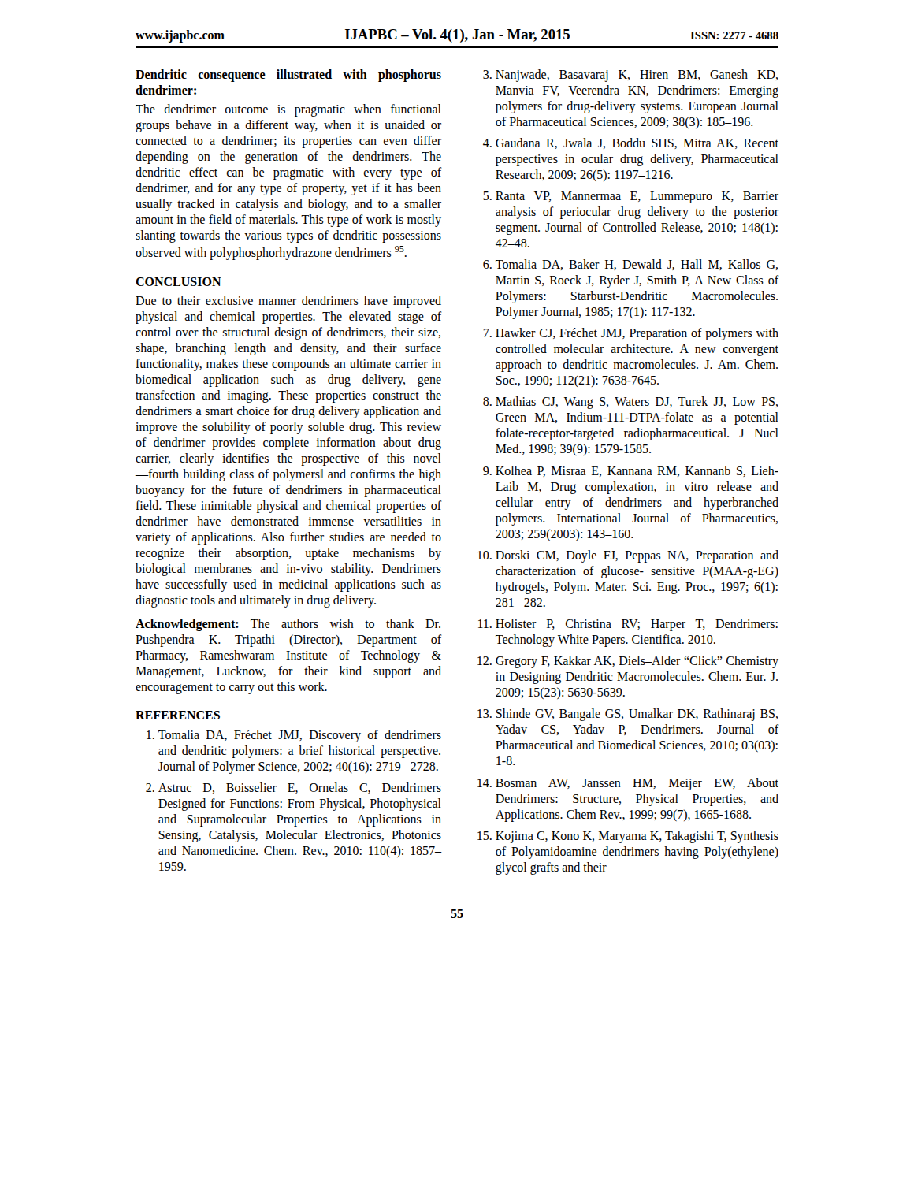www.ijapbc.com IJAPBC – Vol. 4(1), Jan - Mar, 2015 ISSN: 2277 - 4688
Dendritic consequence illustrated with phosphorus dendrimer:
The dendrimer outcome is pragmatic when functional groups behave in a different way, when it is unaided or connected to a dendrimer; its properties can even differ depending on the generation of the dendrimers. The dendritic effect can be pragmatic with every type of dendrimer, and for any type of property, yet if it has been usually tracked in catalysis and biology, and to a smaller amount in the field of materials. This type of work is mostly slanting towards the various types of dendritic possessions observed with polyphosphorhydrazone dendrimers 95.
CONCLUSION
Due to their exclusive manner dendrimers have improved physical and chemical properties. The elevated stage of control over the structural design of dendrimers, their size, shape, branching length and density, and their surface functionality, makes these compounds an ultimate carrier in biomedical application such as drug delivery, gene transfection and imaging. These properties construct the dendrimers a smart choice for drug delivery application and improve the solubility of poorly soluble drug. This review of dendrimer provides complete information about drug carrier, clearly identifies the prospective of this novel ―fourth building class of polymers‖ and confirms the high buoyancy for the future of dendrimers in pharmaceutical field. These inimitable physical and chemical properties of dendrimer have demonstrated immense versatilities in variety of applications. Also further studies are needed to recognize their absorption, uptake mechanisms by biological membranes and in-vivo stability. Dendrimers have successfully used in medicinal applications such as diagnostic tools and ultimately in drug delivery.
Acknowledgement: The authors wish to thank Dr. Pushpendra K. Tripathi (Director), Department of Pharmacy, Rameshwaram Institute of Technology & Management, Lucknow, for their kind support and encouragement to carry out this work.
REFERENCES
Tomalia DA, Fréchet JMJ, Discovery of dendrimers and dendritic polymers: a brief historical perspective. Journal of Polymer Science, 2002; 40(16): 2719– 2728.
Astruc D, Boisselier E, Ornelas C, Dendrimers Designed for Functions: From Physical, Photophysical and Supramolecular Properties to Applications in Sensing, Catalysis, Molecular Electronics, Photonics and Nanomedicine. Chem. Rev., 2010: 110(4): 1857–1959.
Nanjwade, Basavaraj K, Hiren BM, Ganesh KD, Manvia FV, Veerendra KN, Dendrimers: Emerging polymers for drug-delivery systems. European Journal of Pharmaceutical Sciences, 2009; 38(3): 185–196.
Gaudana R, Jwala J, Boddu SHS, Mitra AK, Recent perspectives in ocular drug delivery, Pharmaceutical Research, 2009; 26(5): 1197–1216.
Ranta VP, Mannermaa E, Lummepuro K, Barrier analysis of periocular drug delivery to the posterior segment. Journal of Controlled Release, 2010; 148(1): 42–48.
Tomalia DA, Baker H, Dewald J, Hall M, Kallos G, Martin S, Roeck J, Ryder J, Smith P, A New Class of Polymers: Starburst-Dendritic Macromolecules. Polymer Journal, 1985; 17(1): 117-132.
Hawker CJ, Fréchet JMJ, Preparation of polymers with controlled molecular architecture. A new convergent approach to dendritic macromolecules. J. Am. Chem. Soc., 1990; 112(21): 7638-7645.
Mathias CJ, Wang S, Waters DJ, Turek JJ, Low PS, Green MA, Indium-111-DTPA-folate as a potential folate-receptor-targeted radiopharmaceutical. J Nucl Med., 1998; 39(9): 1579-1585.
Kolhea P, Misraa E, Kannana RM, Kannanb S, Lieh-Laib M, Drug complexation, in vitro release and cellular entry of dendrimers and hyperbranched polymers. International Journal of Pharmaceutics, 2003; 259(2003): 143–160.
Dorski CM, Doyle FJ, Peppas NA, Preparation and characterization of glucose- sensitive P(MAA-g-EG) hydrogels, Polym. Mater. Sci. Eng. Proc., 1997; 6(1): 281– 282.
Holister P, Christina RV; Harper T, Dendrimers: Technology White Papers. Cientifica. 2010.
Gregory F, Kakkar AK, Diels–Alder “Click” Chemistry in Designing Dendritic Macromolecules. Chem. Eur. J. 2009; 15(23): 5630-5639.
Shinde GV, Bangale GS, Umalkar DK, Rathinaraj BS, Yadav CS, Yadav P, Dendrimers. Journal of Pharmaceutical and Biomedical Sciences, 2010; 03(03): 1-8.
Bosman AW, Janssen HM, Meijer EW, About Dendrimers: Structure, Physical Properties, and Applications. Chem Rev., 1999; 99(7), 1665-1688.
Kojima C, Kono K, Maryama K, Takagishi T, Synthesis of Polyamidoamine dendrimers having Poly(ethylene) glycol grafts and their
55